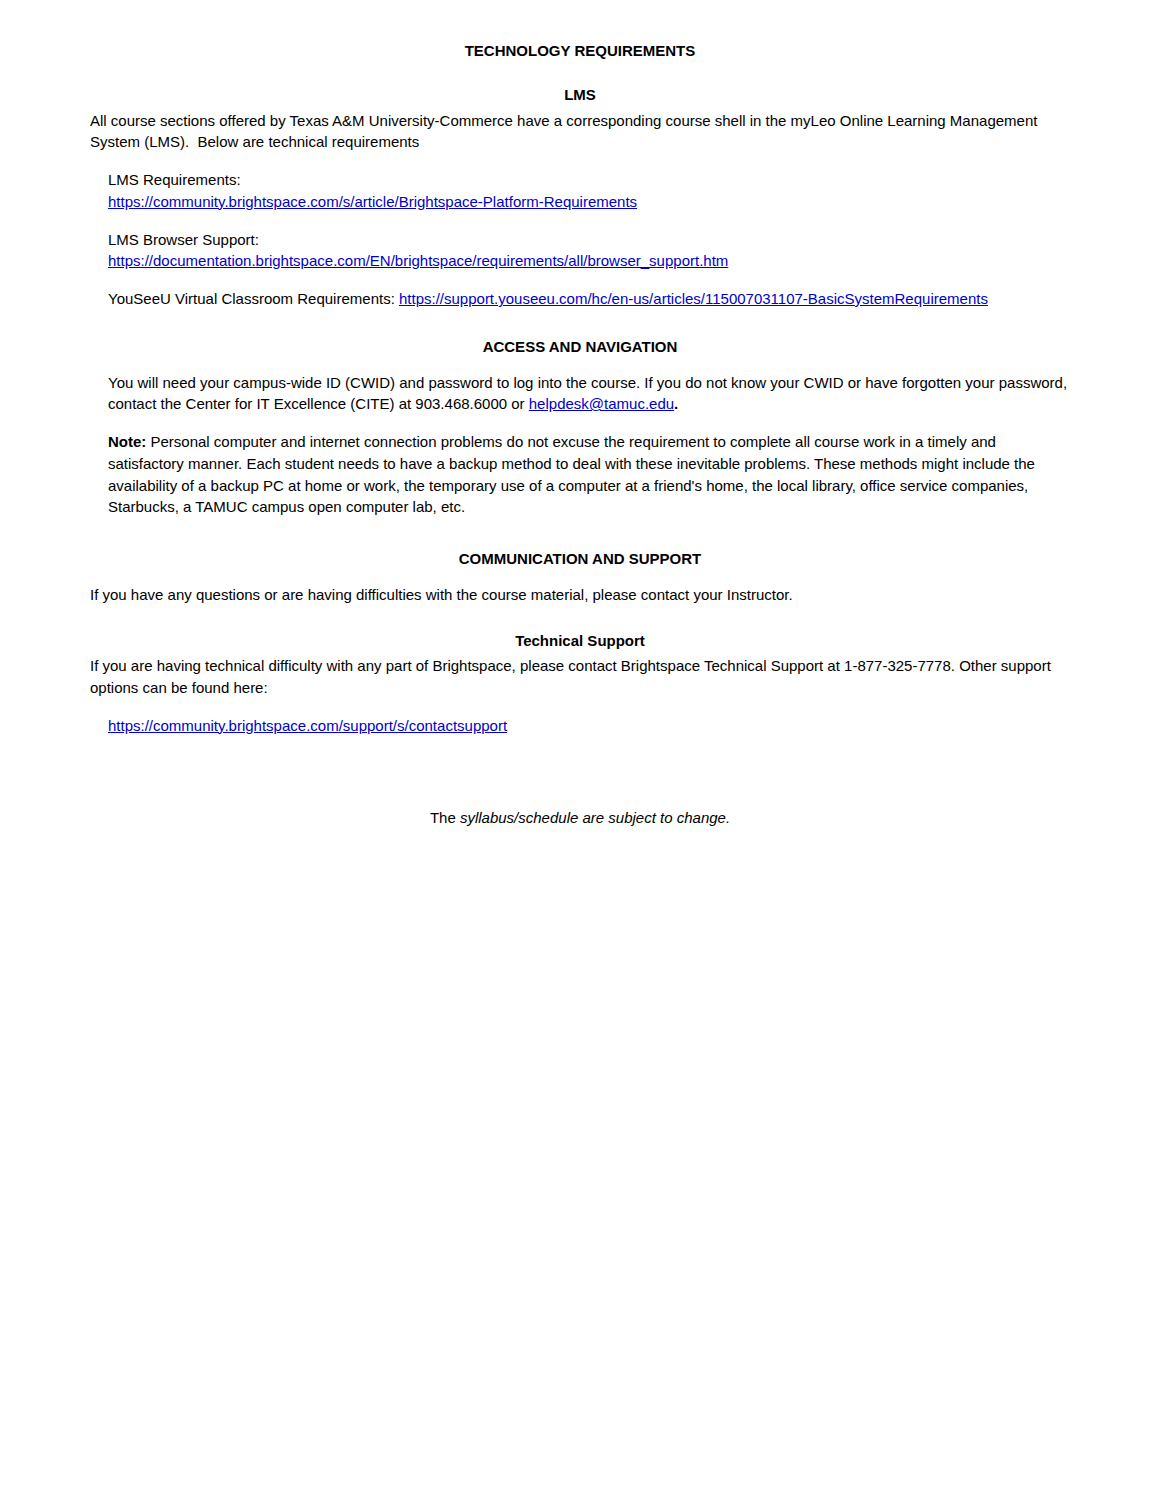TECHNOLOGY REQUIREMENTS
LMS
All course sections offered by Texas A&M University-Commerce have a corresponding course shell in the myLeo Online Learning Management System (LMS). Below are technical requirements
LMS Requirements:
https://community.brightspace.com/s/article/Brightspace-Platform-Requirements
LMS Browser Support:
https://documentation.brightspace.com/EN/brightspace/requirements/all/browser_support.htm
YouSeeU Virtual Classroom Requirements: https://support.youseeu.com/hc/en-us/articles/115007031107-BasicSystemRequirements
ACCESS AND NAVIGATION
You will need your campus-wide ID (CWID) and password to log into the course. If you do not know your CWID or have forgotten your password, contact the Center for IT Excellence (CITE) at 903.468.6000 or helpdesk@tamuc.edu.
Note: Personal computer and internet connection problems do not excuse the requirement to complete all course work in a timely and satisfactory manner. Each student needs to have a backup method to deal with these inevitable problems. These methods might include the availability of a backup PC at home or work, the temporary use of a computer at a friend's home, the local library, office service companies, Starbucks, a TAMUC campus open computer lab, etc.
COMMUNICATION AND SUPPORT
If you have any questions or are having difficulties with the course material, please contact your Instructor.
Technical Support
If you are having technical difficulty with any part of Brightspace, please contact Brightspace Technical Support at 1-877-325-7778. Other support options can be found here:
https://community.brightspace.com/support/s/contactsupport
The syllabus/schedule are subject to change.